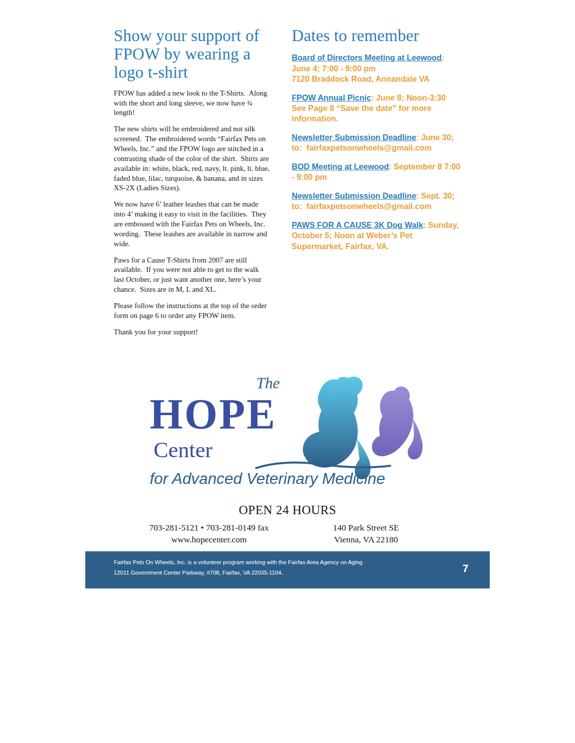Show your support of FPOW by wearing a logo t-shirt
FPOW has added a new look to the T-Shirts. Along with the short and long sleeve, we now have ¾ length!
The new shirts will be embroidered and not silk screened. The embroidered words “Fairfax Pets on Wheels, Inc.” and the FPOW logo are stitched in a contrasting shade of the color of the shirt. Shirts are available in: white, black, red, navy, lt. pink, lt. blue, faded blue, lilac, turquoise, & banana, and in sizes XS-2X (Ladies Sizes).
We now have 6’ leather leashes that can be made into 4’ making it easy to visit in the facilities. They are embossed with the Fairfax Pets on Wheels, Inc. wording. These leashes are available in narrow and wide.
Paws for a Cause T-Shirts from 2007 are still available. If you were not able to get to the walk last October, or just want another one, here’s your chance. Sizes are in M, L and XL.
Please follow the instructions at the top of the order form on page 6 to order any FPOW item.
Thank you for your support!
Dates to remember
Board of Directors Meeting at Leewood: June 4; 7:00 - 9:00 pm
7120 Braddock Road, Annandale VA
FPOW Annual Picnic: June 8; Noon-3:30 See Page 8 “Save the date” for more information.
Newsletter Submission Deadline: June 30; to: fairfaxpetsonwheels@gmail.com
BOD Meeting at Leewood: September 8 7:00 - 9:00 pm
Newsletter Submission Deadline: Sept. 30; to: fairfaxpetsonwheels@gmail.com
PAWS FOR A CAUSE 3K Dog Walk: Sunday, October 5; Noon at Weber’s Pet Supermarket, Fairfax, VA.
The HOPE Center for Advanced Veterinary Medicine
OPEN 24 HOURS
703-281-5121 • 703-281-0149 fax
www.hopecenter.com
140 Park Street SE
Vienna, VA 22180
Fairfax Pets On Wheels, Inc. is a volunteer program working with the Fairfax Area Agency on Aging 12011 Government Center Parkway, #708, Fairfax, VA 22035-1104. 7